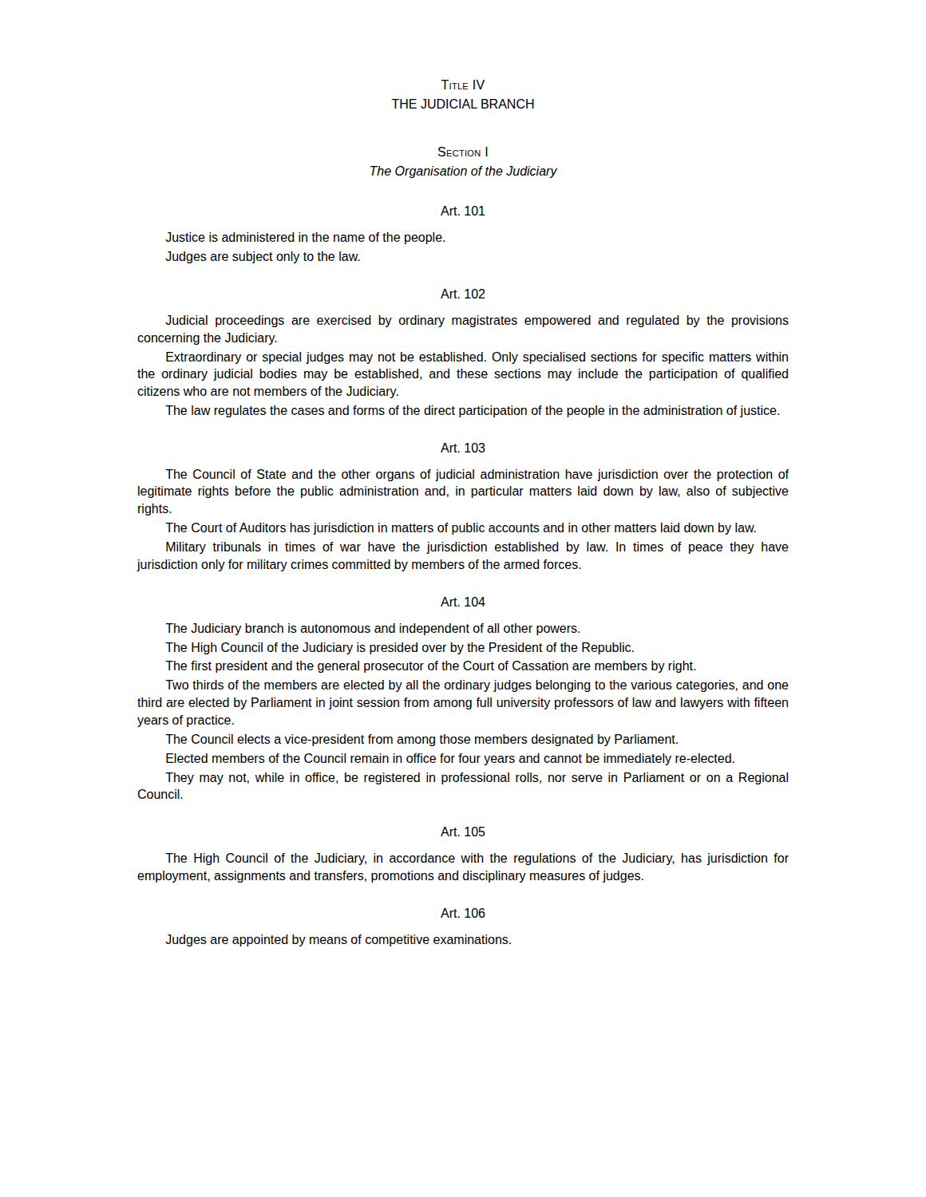Title IV
The Judicial Branch
Section I
The Organisation of the Judiciary
Art. 101
Justice is administered in the name of the people.
Judges are subject only to the law.
Art. 102
Judicial proceedings are exercised by ordinary magistrates empowered and regulated by the provisions concerning the Judiciary.
Extraordinary or special judges may not be established. Only specialised sections for specific matters within the ordinary judicial bodies may be established, and these sections may include the participation of qualified citizens who are not members of the Judiciary.
The law regulates the cases and forms of the direct participation of the people in the administration of justice.
Art. 103
The Council of State and the other organs of judicial administration have jurisdiction over the protection of legitimate rights before the public administration and, in particular matters laid down by law, also of subjective rights.
The Court of Auditors has jurisdiction in matters of public accounts and in other matters laid down by law.
Military tribunals in times of war have the jurisdiction established by law. In times of peace they have jurisdiction only for military crimes committed by members of the armed forces.
Art. 104
The Judiciary branch is autonomous and independent of all other powers.
The High Council of the Judiciary is presided over by the President of the Republic.
The first president and the general prosecutor of the Court of Cassation are members by right.
Two thirds of the members are elected by all the ordinary judges belonging to the various categories, and one third are elected by Parliament in joint session from among full university professors of law and lawyers with fifteen years of practice.
The Council elects a vice-president from among those members designated by Parliament.
Elected members of the Council remain in office for four years and cannot be immediately re-elected.
They may not, while in office, be registered in professional rolls, nor serve in Parliament or on a Regional Council.
Art. 105
The High Council of the Judiciary, in accordance with the regulations of the Judiciary, has jurisdiction for employment, assignments and transfers, promotions and disciplinary measures of judges.
Art. 106
Judges are appointed by means of competitive examinations.